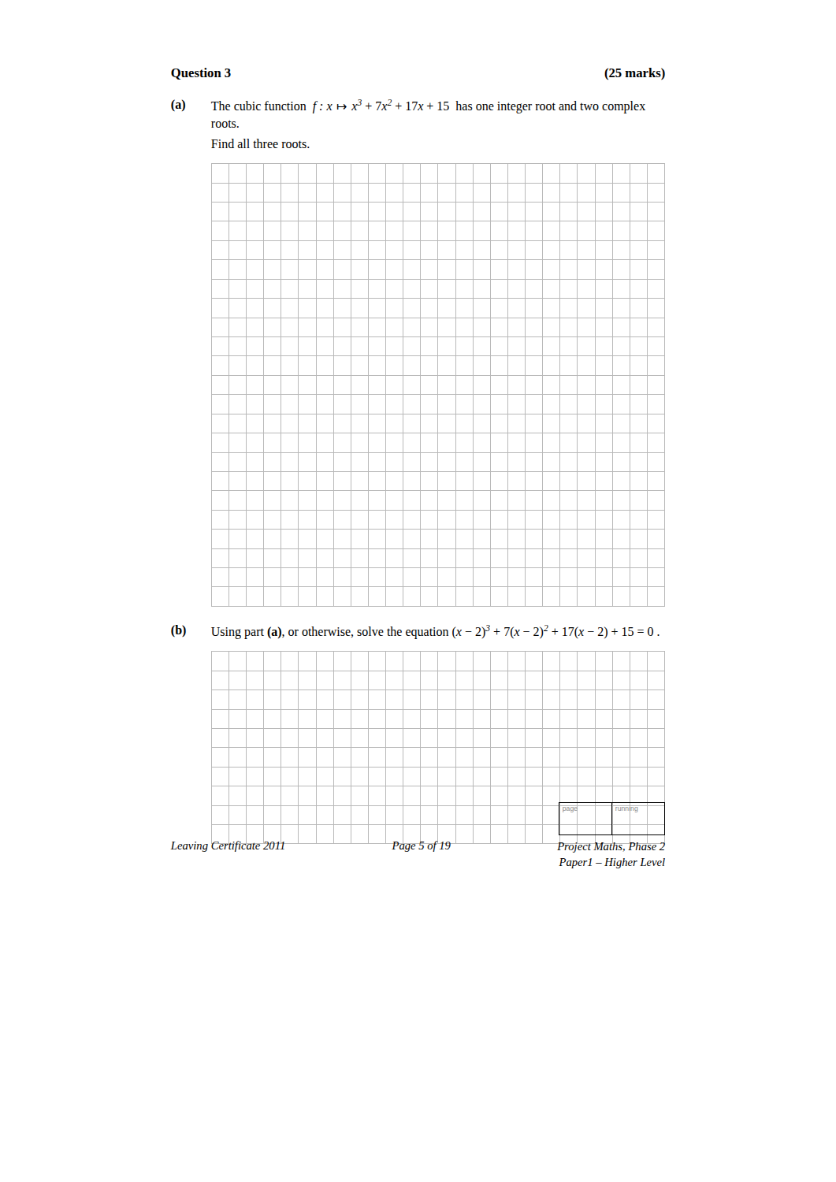Question 3
(25 marks)
(a)
The cubic function f : x ↦ x3 + 7 x2 + 17 x + 15 has one integer root and two complex roots.
Find all three roots.
(b)
Using part (a), or otherwise, solve the equation (x − 2)3 + 7(x − 2)2 + 17(x − 2) + 15 = 0 .
| page | running |
Leaving Certificate 2011
Page 5 of 19
Project Maths, Phase 2
Paper1 – Higher Level